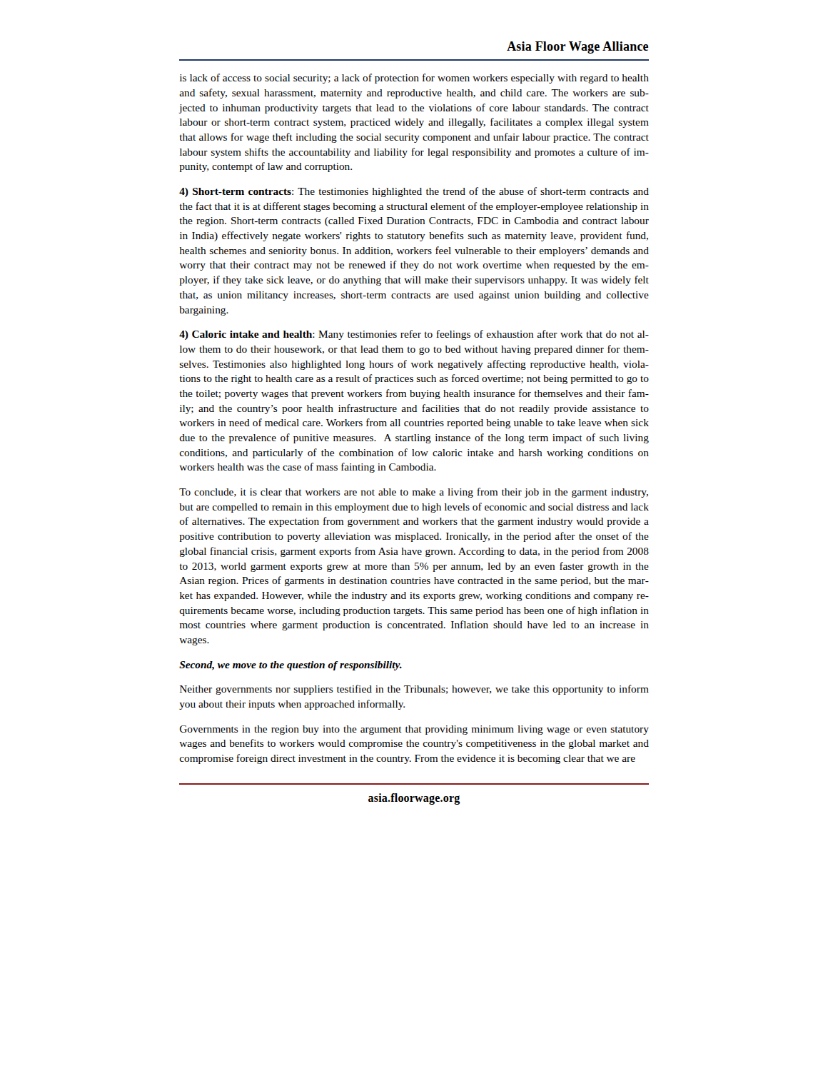Asia Floor Wage Alliance
is lack of access to social security; a lack of protection for women workers especially with regard to health and safety, sexual harassment, maternity and reproductive health, and child care. The workers are subjected to inhuman productivity targets that lead to the violations of core labour standards. The contract labour or short-term contract system, practiced widely and illegally, facilitates a complex illegal system that allows for wage theft including the social security component and unfair labour practice. The contract labour system shifts the accountability and liability for legal responsibility and promotes a culture of impunity, contempt of law and corruption.
4) Short-term contracts: The testimonies highlighted the trend of the abuse of short-term contracts and the fact that it is at different stages becoming a structural element of the employer-employee relationship in the region. Short-term contracts (called Fixed Duration Contracts, FDC in Cambodia and contract labour in India) effectively negate workers' rights to statutory benefits such as maternity leave, provident fund, health schemes and seniority bonus. In addition, workers feel vulnerable to their employers’ demands and worry that their contract may not be renewed if they do not work overtime when requested by the employer, if they take sick leave, or do anything that will make their supervisors unhappy. It was widely felt that, as union militancy increases, short-term contracts are used against union building and collective bargaining.
4) Caloric intake and health: Many testimonies refer to feelings of exhaustion after work that do not allow them to do their housework, or that lead them to go to bed without having prepared dinner for themselves. Testimonies also highlighted long hours of work negatively affecting reproductive health, violations to the right to health care as a result of practices such as forced overtime; not being permitted to go to the toilet; poverty wages that prevent workers from buying health insurance for themselves and their family; and the country’s poor health infrastructure and facilities that do not readily provide assistance to workers in need of medical care. Workers from all countries reported being unable to take leave when sick due to the prevalence of punitive measures. A startling instance of the long term impact of such living conditions, and particularly of the combination of low caloric intake and harsh working conditions on workers health was the case of mass fainting in Cambodia.
To conclude, it is clear that workers are not able to make a living from their job in the garment industry, but are compelled to remain in this employment due to high levels of economic and social distress and lack of alternatives. The expectation from government and workers that the garment industry would provide a positive contribution to poverty alleviation was misplaced. Ironically, in the period after the onset of the global financial crisis, garment exports from Asia have grown. According to data, in the period from 2008 to 2013, world garment exports grew at more than 5% per annum, led by an even faster growth in the Asian region. Prices of garments in destination countries have contracted in the same period, but the market has expanded. However, while the industry and its exports grew, working conditions and company requirements became worse, including production targets. This same period has been one of high inflation in most countries where garment production is concentrated. Inflation should have led to an increase in wages.
Second, we move to the question of responsibility.
Neither governments nor suppliers testified in the Tribunals; however, we take this opportunity to inform you about their inputs when approached informally.
Governments in the region buy into the argument that providing minimum living wage or even statutory wages and benefits to workers would compromise the country's competitiveness in the global market and compromise foreign direct investment in the country. From the evidence it is becoming clear that we are
asia.floorwage.org